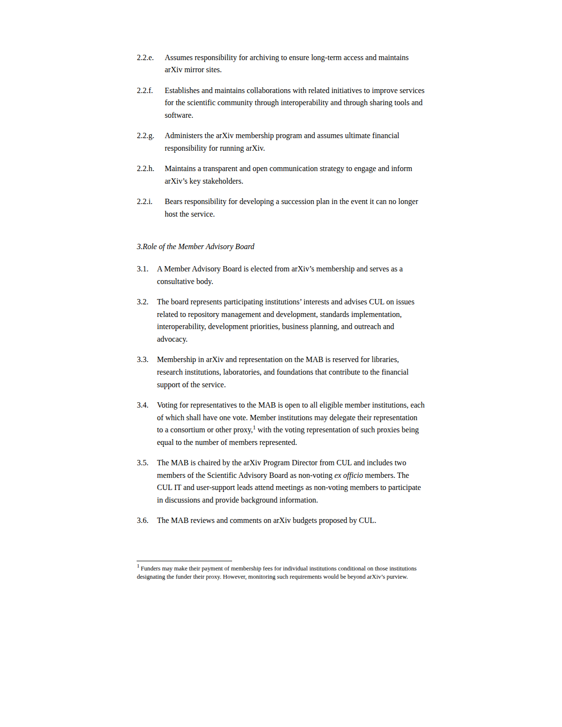2.2.e. Assumes responsibility for archiving to ensure long-term access and maintains arXiv mirror sites.
2.2.f. Establishes and maintains collaborations with related initiatives to improve services for the scientific community through interoperability and through sharing tools and software.
2.2.g. Administers the arXiv membership program and assumes ultimate financial responsibility for running arXiv.
2.2.h. Maintains a transparent and open communication strategy to engage and inform arXiv’s key stakeholders.
2.2.i. Bears responsibility for developing a succession plan in the event it can no longer host the service.
3.Role of the Member Advisory Board
3.1. A Member Advisory Board is elected from arXiv’s membership and serves as a consultative body.
3.2. The board represents participating institutions’ interests and advises CUL on issues related to repository management and development, standards implementation, interoperability, development priorities, business planning, and outreach and advocacy.
3.3. Membership in arXiv and representation on the MAB is reserved for libraries, research institutions, laboratories, and foundations that contribute to the financial support of the service.
3.4. Voting for representatives to the MAB is open to all eligible member institutions, each of which shall have one vote. Member institutions may delegate their representation to a consortium or other proxy,1 with the voting representation of such proxies being equal to the number of members represented.
3.5. The MAB is chaired by the arXiv Program Director from CUL and includes two members of the Scientific Advisory Board as non-voting ex officio members. The CUL IT and user-support leads attend meetings as non-voting members to participate in discussions and provide background information.
3.6. The MAB reviews and comments on arXiv budgets proposed by CUL.
1Funders may make their payment of membership fees for individual institutions conditional on those institutions designating the funder their proxy. However, monitoring such requirements would be beyond arXiv’s purview.